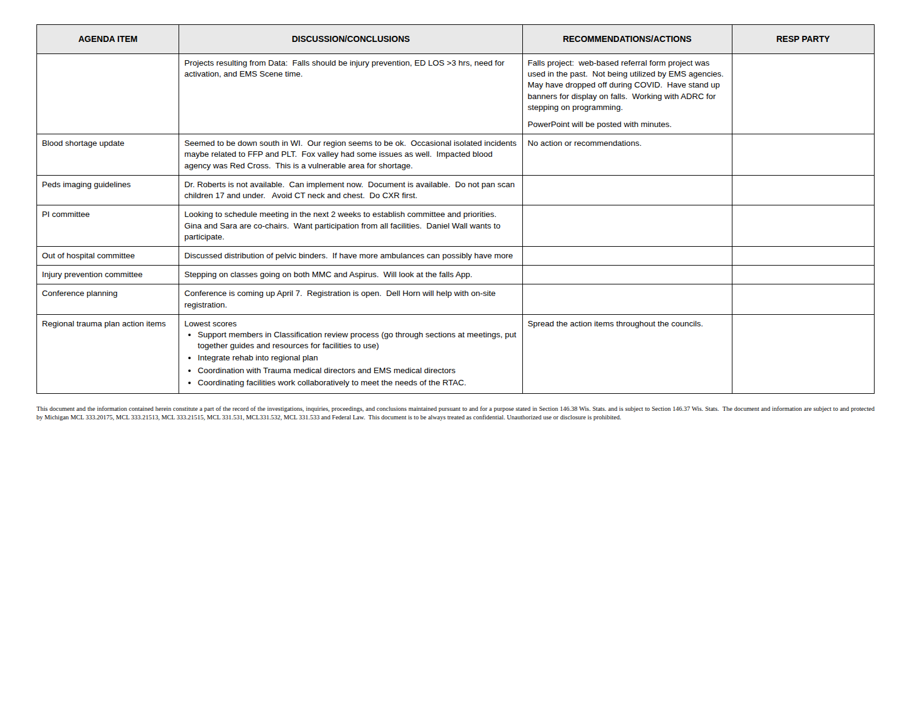| AGENDA ITEM | DISCUSSION/CONCLUSIONS | RECOMMENDATIONS/ACTIONS | RESP PARTY |
| --- | --- | --- | --- |
| | Projects resulting from Data: Falls should be injury prevention, ED LOS >3 hrs, need for activation, and EMS Scene time. | Falls project: web-based referral form project was used in the past. Not being utilized by EMS agencies. May have dropped off during COVID. Have stand up banners for display on falls. Working with ADRC for stepping on programming. PowerPoint will be posted with minutes. | |
| Blood shortage update | Seemed to be down south in WI. Our region seems to be ok. Occasional isolated incidents maybe related to FFP and PLT. Fox valley had some issues as well. Impacted blood agency was Red Cross. This is a vulnerable area for shortage. | No action or recommendations. | |
| Peds imaging guidelines | Dr. Roberts is not available. Can implement now. Document is available. Do not pan scan children 17 and under. Avoid CT neck and chest. Do CXR first. | | |
| PI committee | Looking to schedule meeting in the next 2 weeks to establish committee and priorities. Gina and Sara are co-chairs. Want participation from all facilities. Daniel Wall wants to participate. | | |
| Out of hospital committee | Discussed distribution of pelvic binders. If have more ambulances can possibly have more | | |
| Injury prevention committee | Stepping on classes going on both MMC and Aspirus. Will look at the falls App. | | |
| Conference planning | Conference is coming up April 7. Registration is open. Dell Horn will help with on-site registration. | | |
| Regional trauma plan action items | Lowest scores Support members in Classification review process (go through sections at meetings, put together guides and resources for facilities to use) Integrate rehab into regional plan Coordination with Trauma medical directors and EMS medical directors Coordinating facilities work collaboratively to meet the needs of the RTAC. | Spread the action items throughout the councils. | |
This document and the information contained herein constitute a part of the record of the investigations, inquiries, proceedings, and conclusions maintained pursuant to and for a purpose stated in Section 146.38 Wis. Stats. and is subject to Section 146.37 Wis. Stats. The document and information are subject to and protected by Michigan MCL 333.20175, MCL 333.21513, MCL 333.21515, MCL 331.531, MCL331.532, MCL 331.533 and Federal Law. This document is to be always treated as confidential. Unauthorized use or disclosure is prohibited.